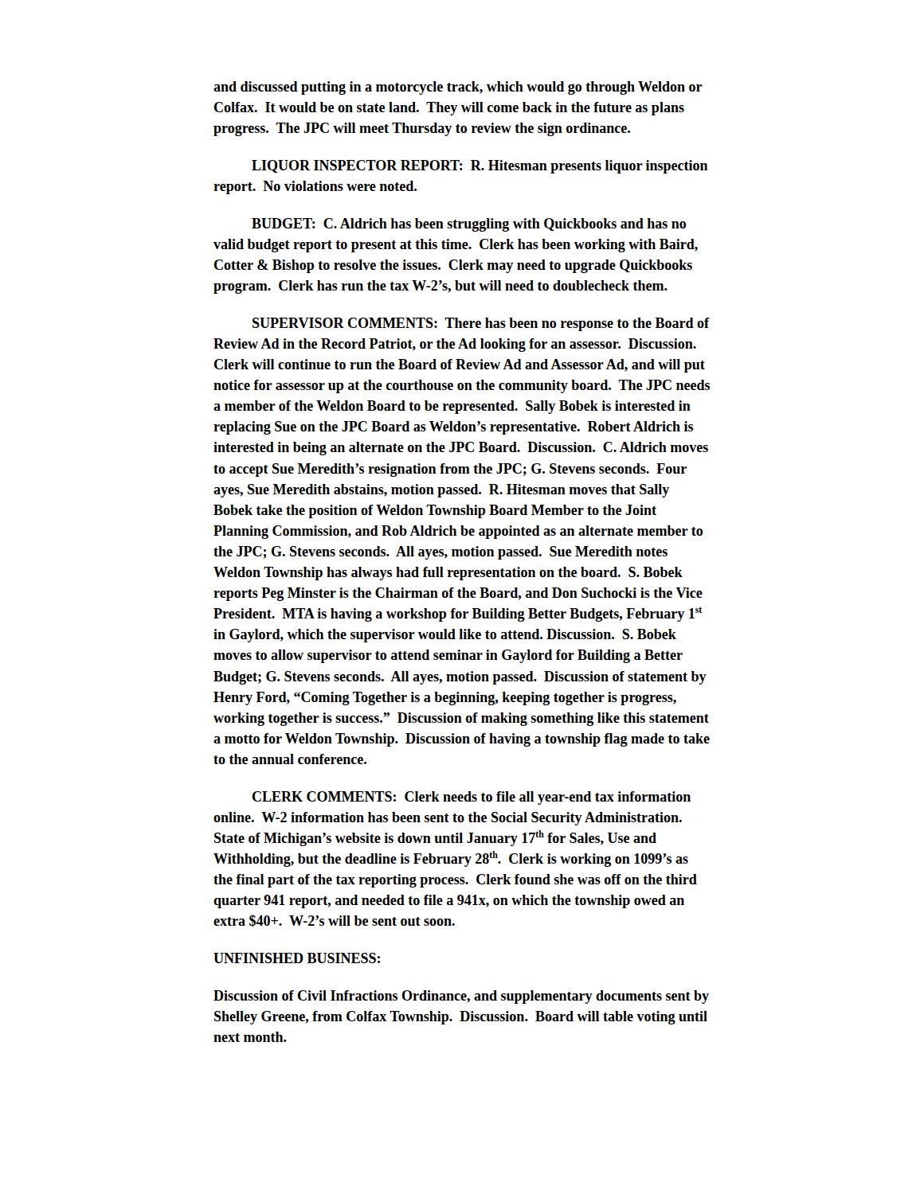and discussed putting in a motorcycle track, which would go through Weldon or Colfax. It would be on state land. They will come back in the future as plans progress. The JPC will meet Thursday to review the sign ordinance.
LIQUOR INSPECTOR REPORT: R. Hitesman presents liquor inspection report. No violations were noted.
BUDGET: C. Aldrich has been struggling with Quickbooks and has no valid budget report to present at this time. Clerk has been working with Baird, Cotter & Bishop to resolve the issues. Clerk may need to upgrade Quickbooks program. Clerk has run the tax W-2’s, but will need to doublecheck them.
SUPERVISOR COMMENTS: There has been no response to the Board of Review Ad in the Record Patriot, or the Ad looking for an assessor. Discussion. Clerk will continue to run the Board of Review Ad and Assessor Ad, and will put notice for assessor up at the courthouse on the community board. The JPC needs a member of the Weldon Board to be represented. Sally Bobek is interested in replacing Sue on the JPC Board as Weldon’s representative. Robert Aldrich is interested in being an alternate on the JPC Board. Discussion. C. Aldrich moves to accept Sue Meredith’s resignation from the JPC; G. Stevens seconds. Four ayes, Sue Meredith abstains, motion passed. R. Hitesman moves that Sally Bobek take the position of Weldon Township Board Member to the Joint Planning Commission, and Rob Aldrich be appointed as an alternate member to the JPC; G. Stevens seconds. All ayes, motion passed. Sue Meredith notes Weldon Township has always had full representation on the board. S. Bobek reports Peg Minster is the Chairman of the Board, and Don Suchocki is the Vice President. MTA is having a workshop for Building Better Budgets, February 1st in Gaylord, which the supervisor would like to attend. Discussion. S. Bobek moves to allow supervisor to attend seminar in Gaylord for Building a Better Budget; G. Stevens seconds. All ayes, motion passed. Discussion of statement by Henry Ford, “Coming Together is a beginning, keeping together is progress, working together is success.” Discussion of making something like this statement a motto for Weldon Township. Discussion of having a township flag made to take to the annual conference.
CLERK COMMENTS: Clerk needs to file all year-end tax information online. W-2 information has been sent to the Social Security Administration. State of Michigan’s website is down until January 17th for Sales, Use and Withholding, but the deadline is February 28th. Clerk is working on 1099’s as the final part of the tax reporting process. Clerk found she was off on the third quarter 941 report, and needed to file a 941x, on which the township owed an extra $40+. W-2’s will be sent out soon.
UNFINISHED BUSINESS:
Discussion of Civil Infractions Ordinance, and supplementary documents sent by Shelley Greene, from Colfax Township. Discussion. Board will table voting until next month.